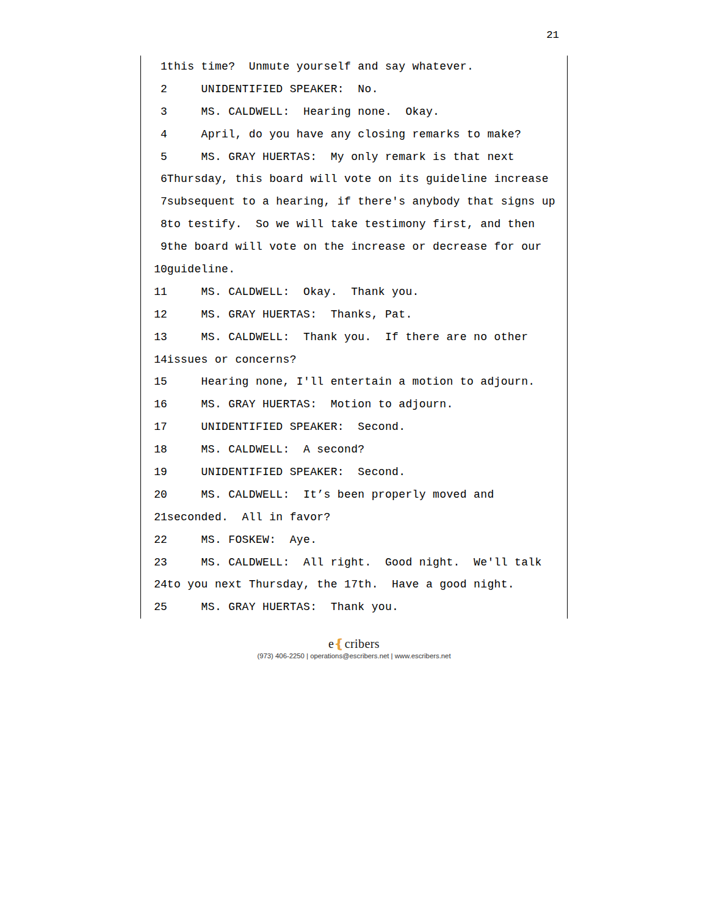21
| 1 | this time? Unmute yourself and say whatever. |
| 2 | UNIDENTIFIED SPEAKER: No. |
| 3 | MS. CALDWELL: Hearing none. Okay. |
| 4 | April, do you have any closing remarks to make? |
| 5 | MS. GRAY HUERTAS: My only remark is that next |
| 6 | Thursday, this board will vote on its guideline increase |
| 7 | subsequent to a hearing, if there's anybody that signs up |
| 8 | to testify. So we will take testimony first, and then |
| 9 | the board will vote on the increase or decrease for our |
| 10 | guideline. |
| 11 | MS. CALDWELL: Okay. Thank you. |
| 12 | MS. GRAY HUERTAS: Thanks, Pat. |
| 13 | MS. CALDWELL: Thank you. If there are no other |
| 14 | issues or concerns? |
| 15 | Hearing none, I'll entertain a motion to adjourn. |
| 16 | MS. GRAY HUERTAS: Motion to adjourn. |
| 17 | UNIDENTIFIED SPEAKER: Second. |
| 18 | MS. CALDWELL: A second? |
| 19 | UNIDENTIFIED SPEAKER: Second. |
| 20 | MS. CALDWELL: It’s been properly moved and |
| 21 | seconded. All in favor? |
| 22 | MS. FOSKEW: Aye. |
| 23 | MS. CALDWELL: All right. Good night. We'll talk |
| 24 | to you next Thursday, the 17th. Have a good night. |
| 25 | MS. GRAY HUERTAS: Thank you. |
e❴cribers
(973) 406-2250 | operations@escribers.net | www.escribers.net